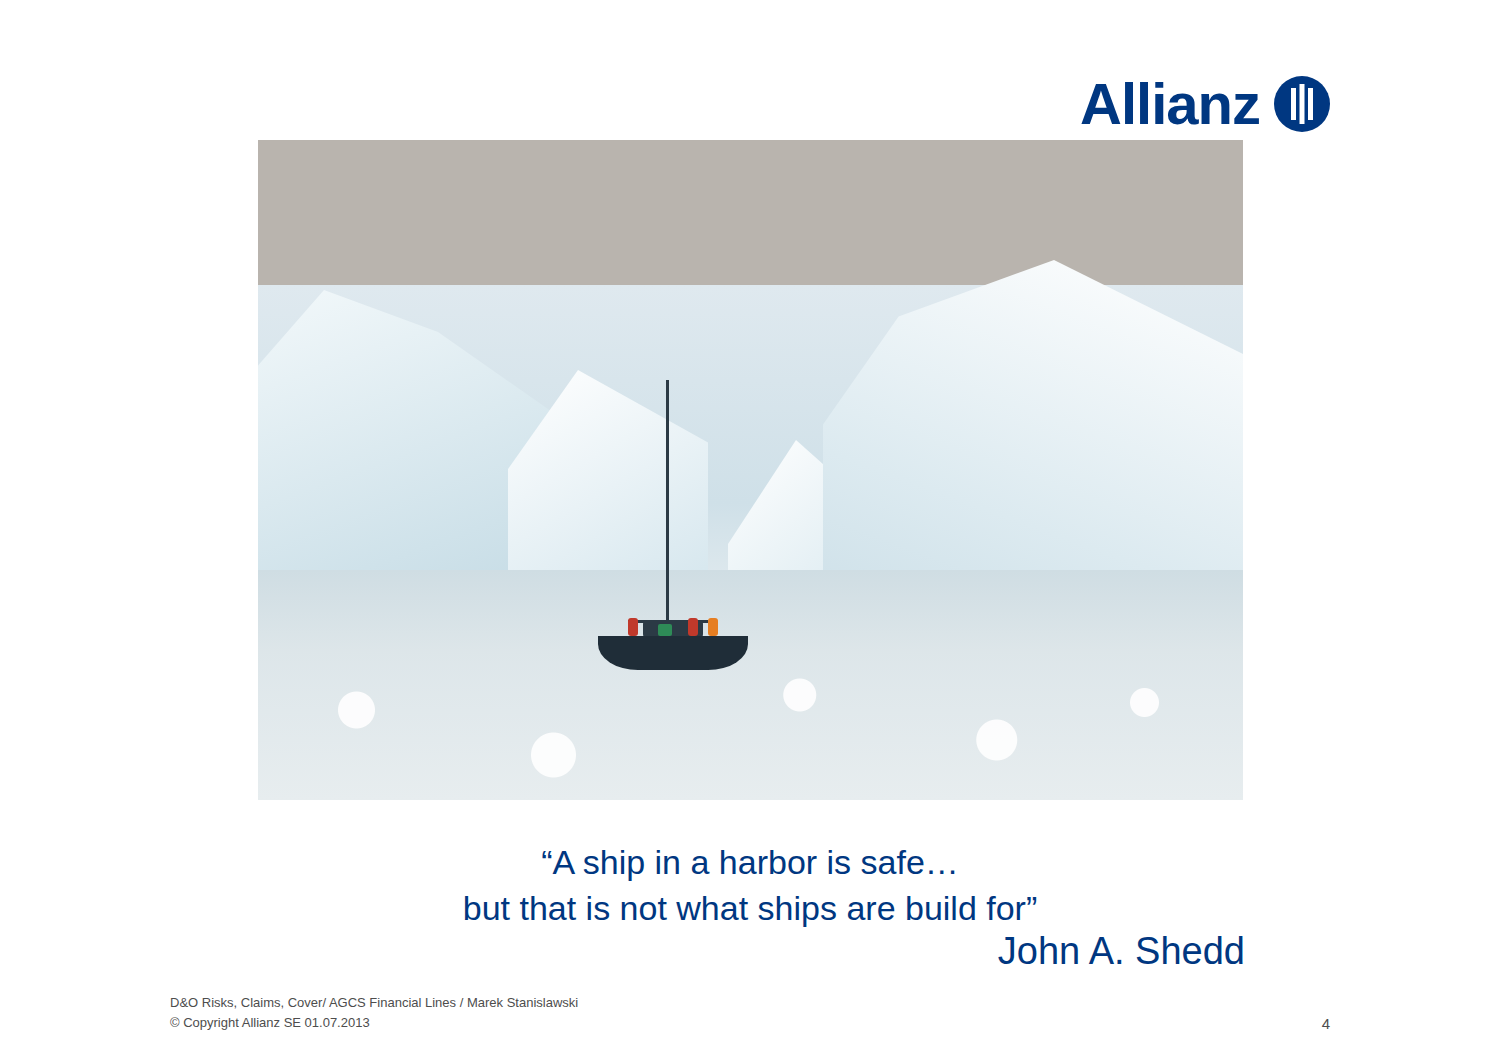Allianz
“A ship in a harbor is safe… but that is not what ships are build for”
John A. Shedd
D&O Risks, Claims, Cover/ AGCS Financial Lines / Marek Stanislawski
© Copyright Allianz SE 01.07.2013
4